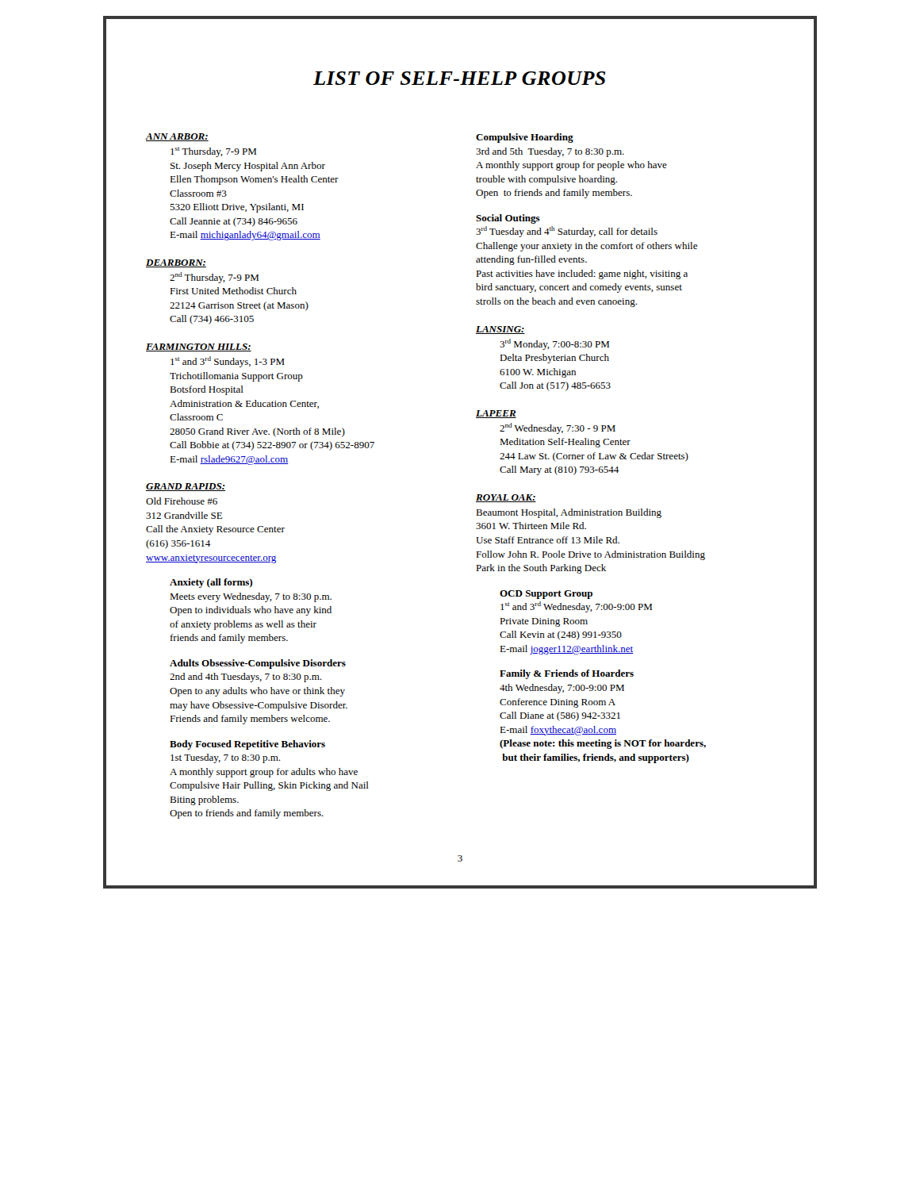LIST OF SELF-HELP GROUPS
ANN ARBOR:
1st Thursday, 7-9 PM
St. Joseph Mercy Hospital Ann Arbor
Ellen Thompson Women's Health Center
Classroom #3
5320 Elliott Drive, Ypsilanti, MI
Call Jeannie at (734) 846-9656
E-mail michiganlady64@gmail.com
DEARBORN:
2nd Thursday, 7-9 PM
First United Methodist Church
22124 Garrison Street (at Mason)
Call (734) 466-3105
FARMINGTON HILLS:
1st and 3rd Sundays, 1-3 PM
Trichotillomania Support Group
Botsford Hospital
Administration & Education Center,
Classroom C
28050 Grand River Ave. (North of 8 Mile)
Call Bobbie at (734) 522-8907 or (734) 652-8907
E-mail rslade9627@aol.com
GRAND RAPIDS:
Old Firehouse #6
312 Grandville SE
Call the Anxiety Resource Center
(616) 356-1614
www.anxietyresourcecenter.org
Anxiety (all forms)
Meets every Wednesday, 7 to 8:30 p.m.
Open to individuals who have any kind
of anxiety problems as well as their
friends and family members.
Adults Obsessive-Compulsive Disorders
2nd and 4th Tuesdays, 7 to 8:30 p.m.
Open to any adults who have or think they
may have Obsessive-Compulsive Disorder.
Friends and family members welcome.
Body Focused Repetitive Behaviors
1st Tuesday, 7 to 8:30 p.m.
A monthly support group for adults who have
Compulsive Hair Pulling, Skin Picking and Nail
Biting problems.
Open to friends and family members.
Compulsive Hoarding
3rd and 5th Tuesday, 7 to 8:30 p.m.
A monthly support group for people who have
trouble with compulsive hoarding.
Open to friends and family members.
Social Outings
3rd Tuesday and 4th Saturday, call for details
Challenge your anxiety in the comfort of others while
attending fun-filled events.
Past activities have included: game night, visiting a
bird sanctuary, concert and comedy events, sunset
strolls on the beach and even canoeing.
LANSING:
3rd Monday, 7:00-8:30 PM
Delta Presbyterian Church
6100 W. Michigan
Call Jon at (517) 485-6653
LAPEER
2nd Wednesday, 7:30 - 9 PM
Meditation Self-Healing Center
244 Law St. (Corner of Law & Cedar Streets)
Call Mary at (810) 793-6544
ROYAL OAK:
Beaumont Hospital, Administration Building
3601 W. Thirteen Mile Rd.
Use Staff Entrance off 13 Mile Rd.
Follow John R. Poole Drive to Administration Building
Park in the South Parking Deck
OCD Support Group
1st and 3rd Wednesday, 7:00-9:00 PM
Private Dining Room
Call Kevin at (248) 991-9350
E-mail jogger112@earthlink.net
Family & Friends of Hoarders
4th Wednesday, 7:00-9:00 PM
Conference Dining Room A
Call Diane at (586) 942-3321
E-mail foxythecat@aol.com
(Please note: this meeting is NOT for hoarders,
but their families, friends, and supporters)
3